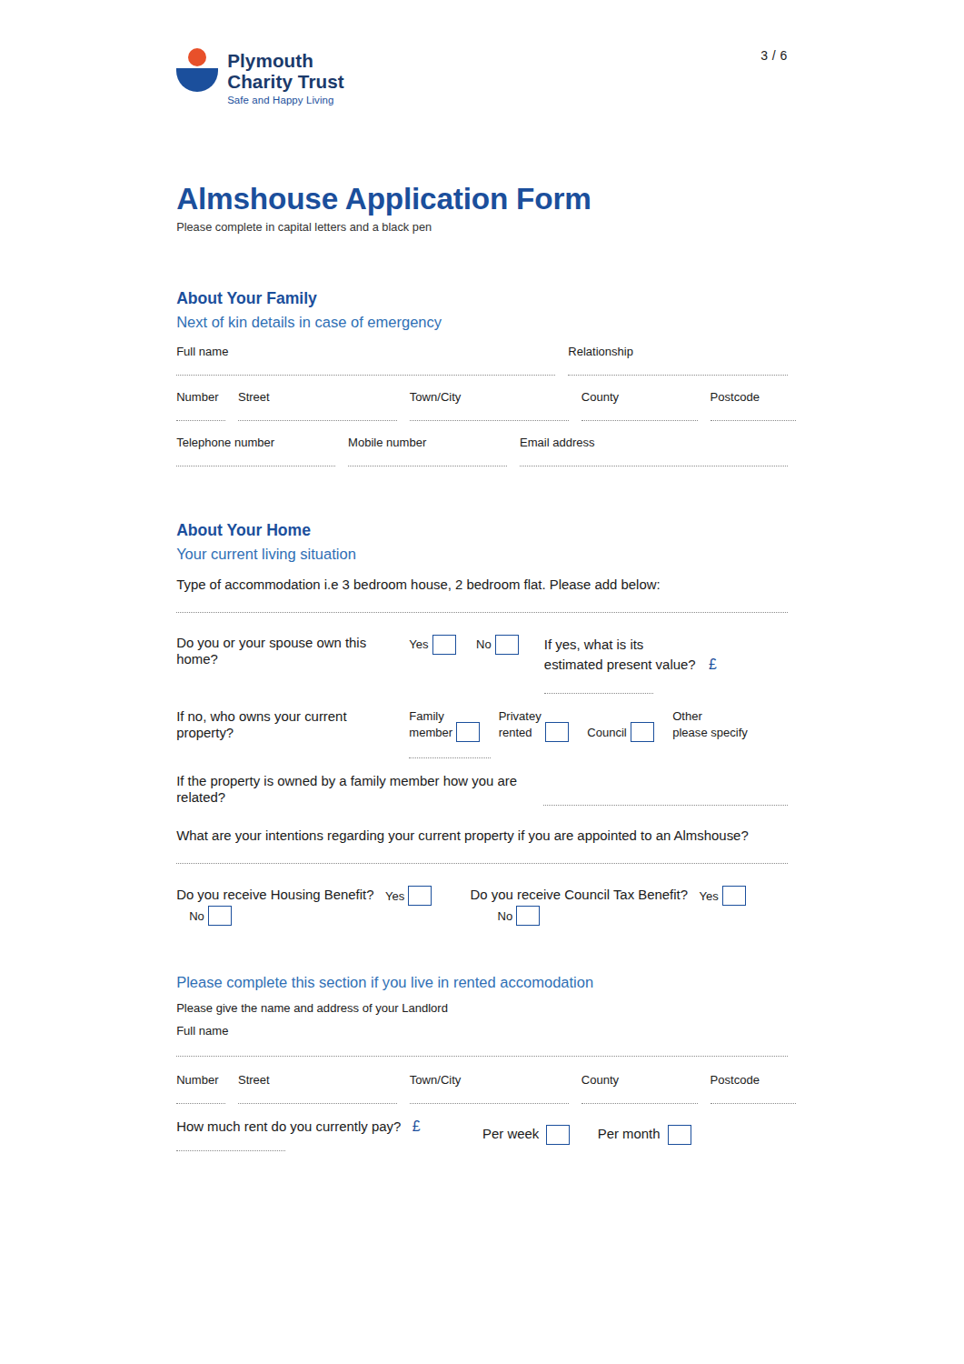3 / 6
Plymouth
Charity Trust
Safe and Happy Living
Almshouse Application Form
Please complete in capital letters and a black pen
About Your Family
Next of kin details in case of emergency
Full name
Relationship
Number
Street
Town/City
County
Postcode
Telephone number
Mobile number
Email address
About Your Home
Your current living situation
Type of accommodation i.e 3 bedroom house, 2 bedroom flat. Please add below:
Do you or your spouse own this home?
Yes No
If yes, what is its
estimated present value? £
If no, who owns your current property?
Family
member Privatey
rented Council Other
please specify
If the property is owned by a family member how you are related?
What are your intentions regarding your current property if you are appointed to an Almshouse?
Do you receive Housing Benefit? Yes No
Do you receive Council Tax Benefit? Yes No
Please complete this section if you live in rented accomodation
Please give the name and address of your Landlord
Full name
Number
Street
Town/City
County
Postcode
How much rent do you currently pay? £
Per week Per month